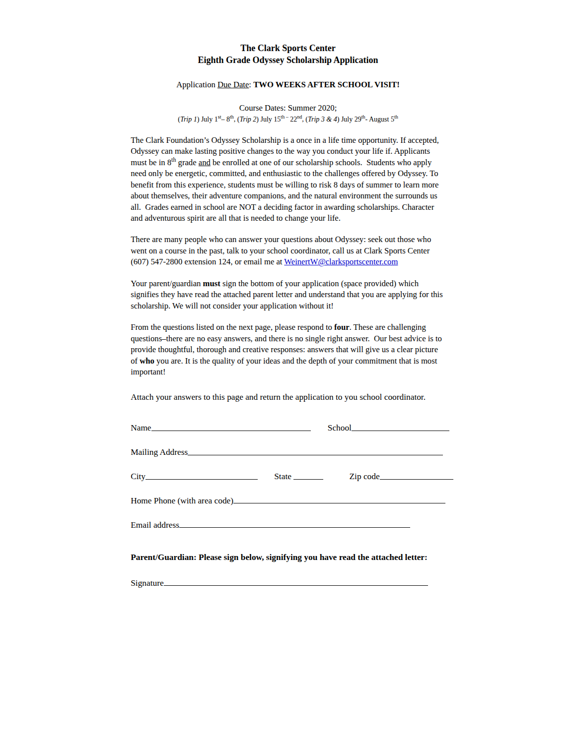The Clark Sports Center
Eighth Grade Odyssey Scholarship Application
Application Due Date: TWO WEEKS AFTER SCHOOL VISIT!
Course Dates: Summer 2020; (Trip 1) July 1st– 8th, (Trip 2) July 15th – 22nd, (Trip 3 & 4) July 29th- August 5th
The Clark Foundation’s Odyssey Scholarship is a once in a life time opportunity. If accepted, Odyssey can make lasting positive changes to the way you conduct your life if. Applicants must be in 8th grade and be enrolled at one of our scholarship schools. Students who apply need only be energetic, committed, and enthusiastic to the challenges offered by Odyssey. To benefit from this experience, students must be willing to risk 8 days of summer to learn more about themselves, their adventure companions, and the natural environment the surrounds us all. Grades earned in school are NOT a deciding factor in awarding scholarships. Character and adventurous spirit are all that is needed to change your life.
There are many people who can answer your questions about Odyssey: seek out those who went on a course in the past, talk to your school coordinator, call us at Clark Sports Center (607) 547-2800 extension 124, or email me at WeinertW@clarksportscenter.com
Your parent/guardian must sign the bottom of your application (space provided) which signifies they have read the attached parent letter and understand that you are applying for this scholarship. We will not consider your application without it!
From the questions listed on the next page, please respond to four. These are challenging questions–there are no easy answers, and there is no single right answer. Our best advice is to provide thoughtful, thorough and creative responses: answers that will give us a clear picture of who you are. It is the quality of your ideas and the depth of your commitment that is most important!
Attach your answers to this page and return the application to you school coordinator.
Name School
Mailing Address
City State Zip code
Home Phone (with area code)
Email address
Parent/Guardian: Please sign below, signifying you have read the attached letter:
Signature